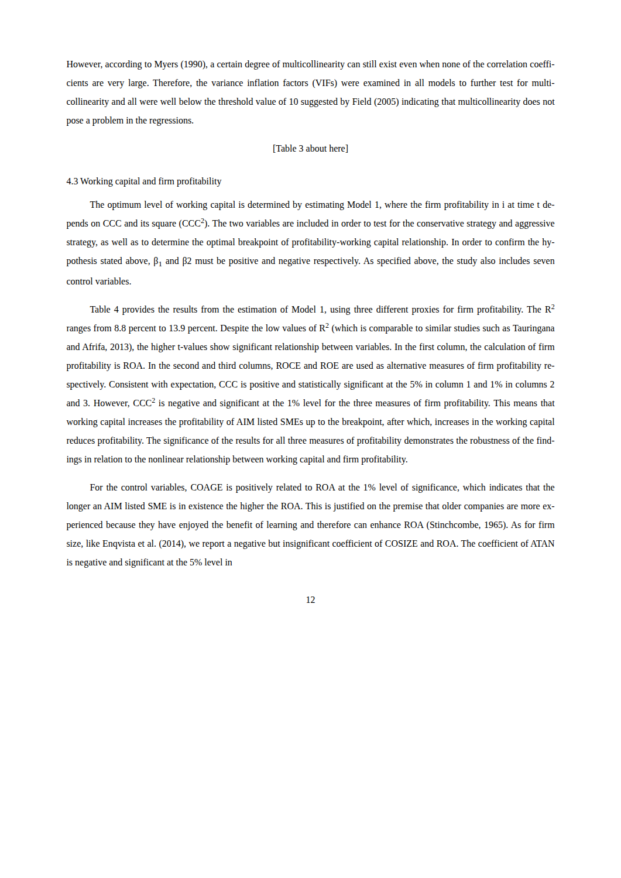However, according to Myers (1990), a certain degree of multicollinearity can still exist even when none of the correlation coefficients are very large. Therefore, the variance inflation factors (VIFs) were examined in all models to further test for multicollinearity and all were well below the threshold value of 10 suggested by Field (2005) indicating that multicollinearity does not pose a problem in the regressions.
[Table 3 about here]
4.3 Working capital and firm profitability
The optimum level of working capital is determined by estimating Model 1, where the firm profitability in i at time t depends on CCC and its square (CCC2). The two variables are included in order to test for the conservative strategy and aggressive strategy, as well as to determine the optimal breakpoint of profitability-working capital relationship. In order to confirm the hypothesis stated above, β1 and β2 must be positive and negative respectively. As specified above, the study also includes seven control variables.
Table 4 provides the results from the estimation of Model 1, using three different proxies for firm profitability. The R2 ranges from 8.8 percent to 13.9 percent. Despite the low values of R2 (which is comparable to similar studies such as Tauringana and Afrifa, 2013), the higher t-values show significant relationship between variables. In the first column, the calculation of firm profitability is ROA. In the second and third columns, ROCE and ROE are used as alternative measures of firm profitability respectively. Consistent with expectation, CCC is positive and statistically significant at the 5% in column 1 and 1% in columns 2 and 3. However, CCC2 is negative and significant at the 1% level for the three measures of firm profitability. This means that working capital increases the profitability of AIM listed SMEs up to the breakpoint, after which, increases in the working capital reduces profitability. The significance of the results for all three measures of profitability demonstrates the robustness of the findings in relation to the nonlinear relationship between working capital and firm profitability.
For the control variables, COAGE is positively related to ROA at the 1% level of significance, which indicates that the longer an AIM listed SME is in existence the higher the ROA. This is justified on the premise that older companies are more experienced because they have enjoyed the benefit of learning and therefore can enhance ROA (Stinchcombe, 1965). As for firm size, like Enqvista et al. (2014), we report a negative but insignificant coefficient of COSIZE and ROA. The coefficient of ATAN is negative and significant at the 5% level in
12